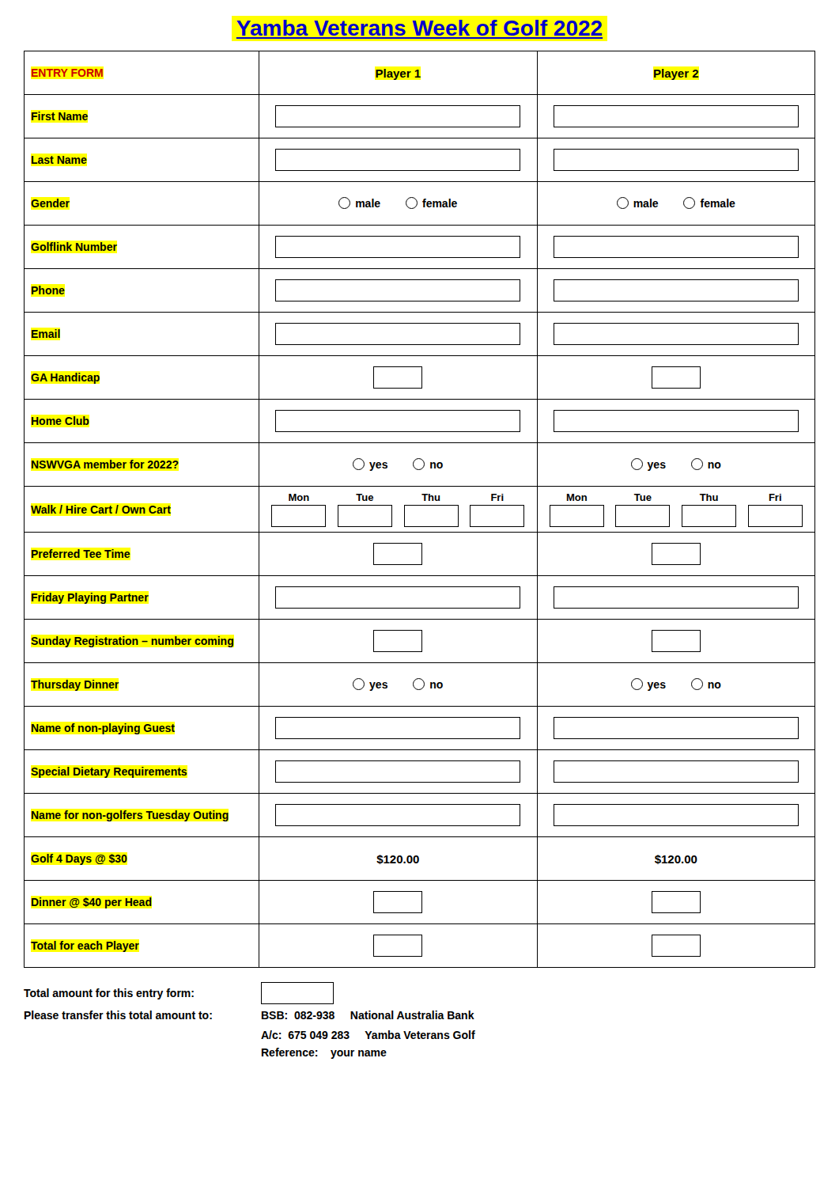Yamba Veterans Week of Golf 2022
| ENTRY FORM | Player 1 | Player 2 |
| First Name | | |
| Last Name | | |
| Gender | male female | male female |
| Golflink Number | | |
| Phone | | |
| Email | | |
| GA Handicap | | |
| Home Club | | |
| NSWVGA member for 2022? | yes no | yes no |
| Walk / Hire Cart / Own Cart | / Mon / Tue / Thu / Fri / | / Mon / Tue / Thu / Fri / |
| Preferred Tee Time | | |
| Friday Playing Partner | | |
| Sunday Registration – number coming | | |
| Thursday Dinner | yes no | yes no |
| Name of non-playing Guest | | |
| Special Dietary Requirements | | |
| Name for non-golfers Tuesday Outing | | |
| Golf 4 Days @ $30 | $120.00 | $120.00 |
| Dinner @ $40 per Head | | |
| Total for each Player | | |
Total amount for this entry form:
Please transfer this total amount to:
BSB: 082-938 National Australia Bank
A/c: 675 049 283 Yamba Veterans Golf
Reference: your name